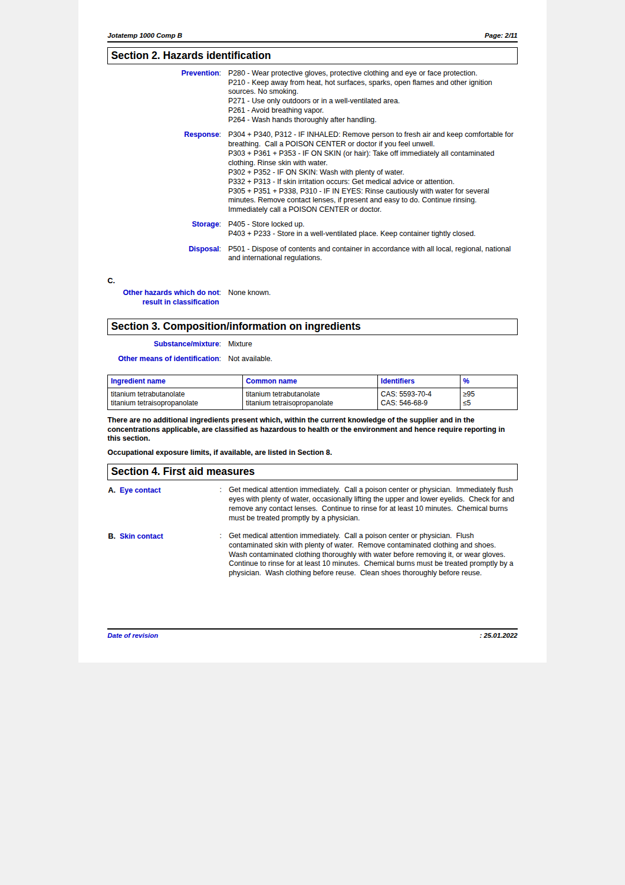Jotatemp 1000 Comp B
Page: 2/11
Section 2. Hazards identification
| Prevention | : | P280 - Wear protective gloves, protective clothing and eye or face protection. P210 - Keep away from heat, hot surfaces, sparks, open flames and other ignition sources. No smoking. P271 - Use only outdoors or in a well-ventilated area. P261 - Avoid breathing vapor. P264 - Wash hands thoroughly after handling. |
| Response | : | P304 + P340, P312 - IF INHALED: Remove person to fresh air and keep comfortable for breathing. Call a POISON CENTER or doctor if you feel unwell. P303 + P361 + P353 - IF ON SKIN (or hair): Take off immediately all contaminated clothing. Rinse skin with water. P302 + P352 - IF ON SKIN: Wash with plenty of water. P332 + P313 - If skin irritation occurs: Get medical advice or attention. P305 + P351 + P338, P310 - IF IN EYES: Rinse cautiously with water for several minutes. Remove contact lenses, if present and easy to do. Continue rinsing. Immediately call a POISON CENTER or doctor. |
| Storage | : | P405 - Store locked up. P403 + P233 - Store in a well-ventilated place. Keep container tightly closed. |
| Disposal | : | P501 - Dispose of contents and container in accordance with all local, regional, national and international regulations. |
C.
| Other hazards which do not result in classification | : | None known. |
Section 3. Composition/information on ingredients
| Substance/mixture | : | Mixture |
| Other means of identification | : | Not available. |
| Ingredient name | Common name | Identifiers | % |
| --- | --- | --- | --- |
| titanium tetrabutanolate titanium tetraisopropanolate | titanium tetrabutanolate titanium tetraisopropanolate | CAS: 5593-70-4 CAS: 546-68-9 | ≥95 ≤5 |
There are no additional ingredients present which, within the current knowledge of the supplier and in the concentrations applicable, are classified as hazardous to health or the environment and hence require reporting in this section.
Occupational exposure limits, if available, are listed in Section 8.
Section 4. First aid measures
| A. Eye contact | : | Get medical attention immediately. Call a poison center or physician. Immediately flush eyes with plenty of water, occasionally lifting the upper and lower eyelids. Check for and remove any contact lenses. Continue to rinse for at least 10 minutes. Chemical burns must be treated promptly by a physician. |
| B. Skin contact | : | Get medical attention immediately. Call a poison center or physician. Flush contaminated skin with plenty of water. Remove contaminated clothing and shoes. Wash contaminated clothing thoroughly with water before removing it, or wear gloves. Continue to rinse for at least 10 minutes. Chemical burns must be treated promptly by a physician. Wash clothing before reuse. Clean shoes thoroughly before reuse. |
Date of revision
: 25.01.2022